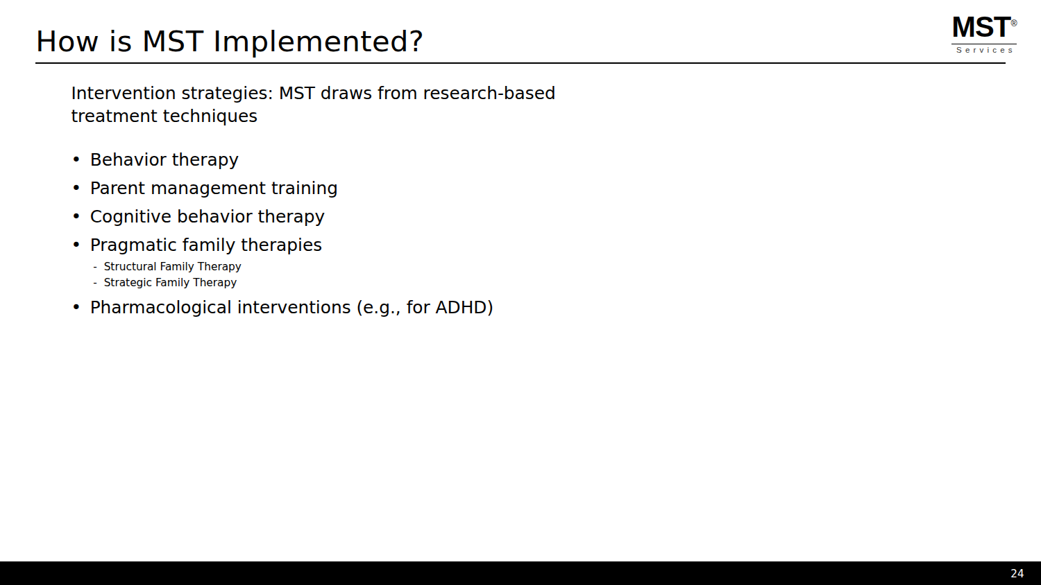MST®
Services
How is MST Implemented?
Intervention strategies: MST draws from research-based treatment techniques
Behavior therapy
Parent management training
Cognitive behavior therapy
Pragmatic family therapies
Structural Family Therapy
Strategic Family Therapy
Pharmacological interventions (e.g., for ADHD)
24